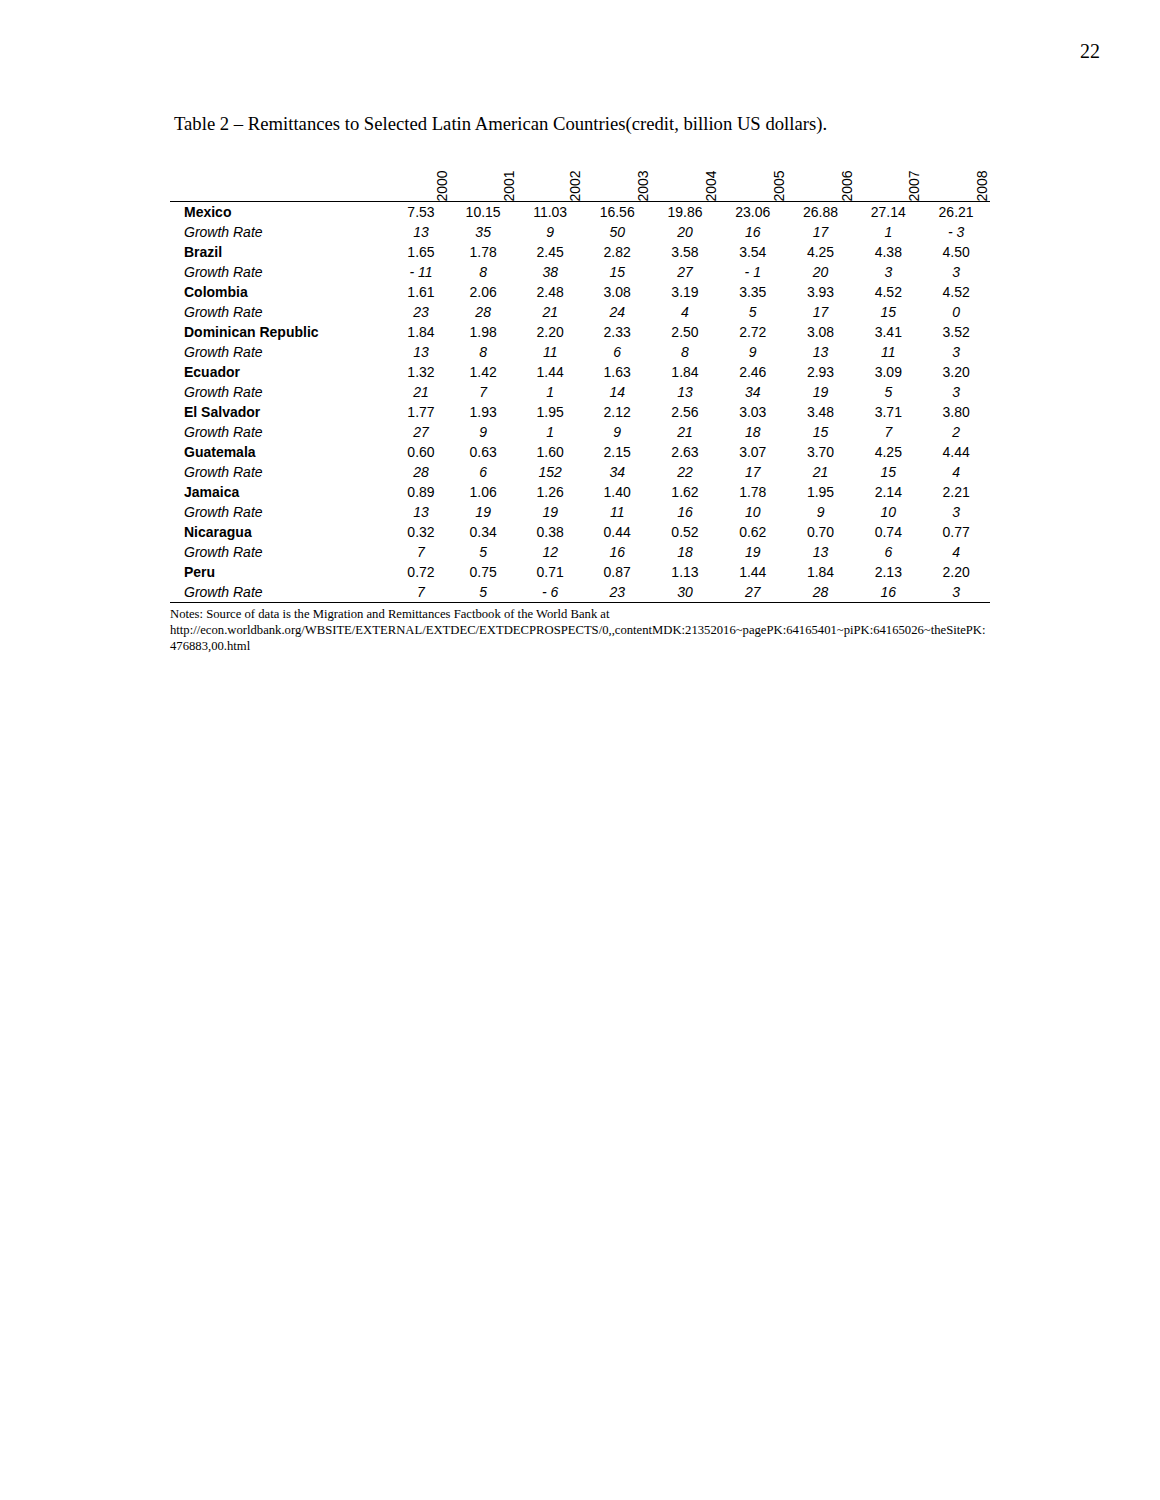22
Table 2 – Remittances to Selected Latin American Countries(credit, billion US dollars).
| | 2000 | 2001 | 2002 | 2003 | 2004 | 2005 | 2006 | 2007 | 2008 |
| --- | --- | --- | --- | --- | --- | --- | --- | --- | --- |
| Mexico | 7.53 | 10.15 | 11.03 | 16.56 | 19.86 | 23.06 | 26.88 | 27.14 | 26.21 |
| Growth Rate | 13 | 35 | 9 | 50 | 20 | 16 | 17 | 1 | - 3 |
| Brazil | 1.65 | 1.78 | 2.45 | 2.82 | 3.58 | 3.54 | 4.25 | 4.38 | 4.50 |
| Growth Rate | - 11 | 8 | 38 | 15 | 27 | - 1 | 20 | 3 | 3 |
| Colombia | 1.61 | 2.06 | 2.48 | 3.08 | 3.19 | 3.35 | 3.93 | 4.52 | 4.52 |
| Growth Rate | 23 | 28 | 21 | 24 | 4 | 5 | 17 | 15 | 0 |
| Dominican Republic | 1.84 | 1.98 | 2.20 | 2.33 | 2.50 | 2.72 | 3.08 | 3.41 | 3.52 |
| Growth Rate | 13 | 8 | 11 | 6 | 8 | 9 | 13 | 11 | 3 |
| Ecuador | 1.32 | 1.42 | 1.44 | 1.63 | 1.84 | 2.46 | 2.93 | 3.09 | 3.20 |
| Growth Rate | 21 | 7 | 1 | 14 | 13 | 34 | 19 | 5 | 3 |
| El Salvador | 1.77 | 1.93 | 1.95 | 2.12 | 2.56 | 3.03 | 3.48 | 3.71 | 3.80 |
| Growth Rate | 27 | 9 | 1 | 9 | 21 | 18 | 15 | 7 | 2 |
| Guatemala | 0.60 | 0.63 | 1.60 | 2.15 | 2.63 | 3.07 | 3.70 | 4.25 | 4.44 |
| Growth Rate | 28 | 6 | 152 | 34 | 22 | 17 | 21 | 15 | 4 |
| Jamaica | 0.89 | 1.06 | 1.26 | 1.40 | 1.62 | 1.78 | 1.95 | 2.14 | 2.21 |
| Growth Rate | 13 | 19 | 19 | 11 | 16 | 10 | 9 | 10 | 3 |
| Nicaragua | 0.32 | 0.34 | 0.38 | 0.44 | 0.52 | 0.62 | 0.70 | 0.74 | 0.77 |
| Growth Rate | 7 | 5 | 12 | 16 | 18 | 19 | 13 | 6 | 4 |
| Peru | 0.72 | 0.75 | 0.71 | 0.87 | 1.13 | 1.44 | 1.84 | 2.13 | 2.20 |
| Growth Rate | 7 | 5 | - 6 | 23 | 30 | 27 | 28 | 16 | 3 |
Notes: Source of data is the Migration and Remittances Factbook of the World Bank at
http://econ.worldbank.org/WBSITE/EXTERNAL/EXTDEC/EXTDECPROSPECTS/0,,contentMDK:21352016~pagePK:64165401~piPK:64165026~theSitePK:476883,00.html